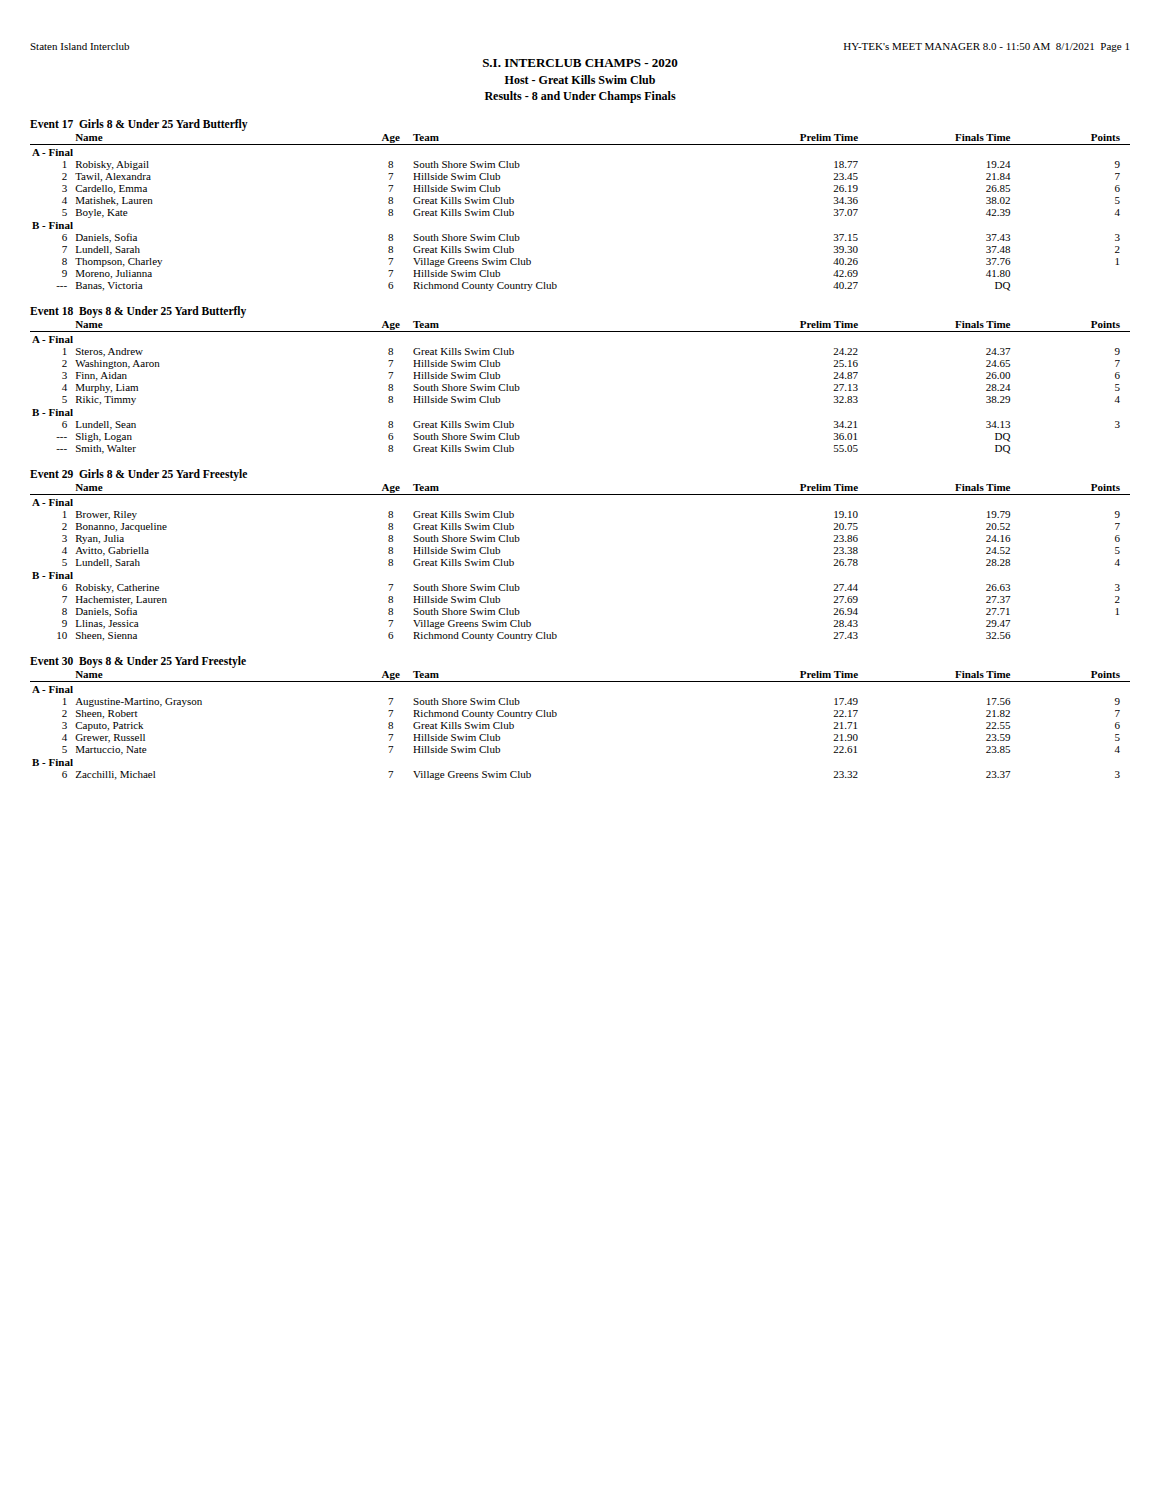Staten Island Interclub
HY-TEK's MEET MANAGER 8.0 - 11:50 AM 8/1/2021 Page 1
S.I. INTERCLUB CHAMPS - 2020
Host - Great Kills Swim Club
Results - 8 and Under Champs Finals
Event 17 Girls 8 & Under 25 Yard Butterfly
| | Name | Age | Team | Prelim Time | Finals Time | Points |
| --- | --- | --- | --- | --- | --- | --- |
| A - Final |
| 1 | Robisky, Abigail | 8 | South Shore Swim Club | 18.77 | 19.24 | 9 |
| 2 | Tawil, Alexandra | 7 | Hillside Swim Club | 23.45 | 21.84 | 7 |
| 3 | Cardello, Emma | 7 | Hillside Swim Club | 26.19 | 26.85 | 6 |
| 4 | Matishek, Lauren | 8 | Great Kills Swim Club | 34.36 | 38.02 | 5 |
| 5 | Boyle, Kate | 8 | Great Kills Swim Club | 37.07 | 42.39 | 4 |
| B - Final |
| 6 | Daniels, Sofia | 8 | South Shore Swim Club | 37.15 | 37.43 | 3 |
| 7 | Lundell, Sarah | 8 | Great Kills Swim Club | 39.30 | 37.48 | 2 |
| 8 | Thompson, Charley | 7 | Village Greens Swim Club | 40.26 | 37.76 | 1 |
| 9 | Moreno, Julianna | 7 | Hillside Swim Club | 42.69 | 41.80 | |
| --- | Banas, Victoria | 6 | Richmond County Country Club | 40.27 | DQ | |
Event 18 Boys 8 & Under 25 Yard Butterfly
| | Name | Age | Team | Prelim Time | Finals Time | Points |
| --- | --- | --- | --- | --- | --- | --- |
| A - Final |
| 1 | Steros, Andrew | 8 | Great Kills Swim Club | 24.22 | 24.37 | 9 |
| 2 | Washington, Aaron | 7 | Hillside Swim Club | 25.16 | 24.65 | 7 |
| 3 | Finn, Aidan | 7 | Hillside Swim Club | 24.87 | 26.00 | 6 |
| 4 | Murphy, Liam | 8 | South Shore Swim Club | 27.13 | 28.24 | 5 |
| 5 | Rikic, Timmy | 8 | Hillside Swim Club | 32.83 | 38.29 | 4 |
| B - Final |
| 6 | Lundell, Sean | 8 | Great Kills Swim Club | 34.21 | 34.13 | 3 |
| --- | Sligh, Logan | 6 | South Shore Swim Club | 36.01 | DQ | |
| --- | Smith, Walter | 8 | Great Kills Swim Club | 55.05 | DQ | |
Event 29 Girls 8 & Under 25 Yard Freestyle
| | Name | Age | Team | Prelim Time | Finals Time | Points |
| --- | --- | --- | --- | --- | --- | --- |
| A - Final |
| 1 | Brower, Riley | 8 | Great Kills Swim Club | 19.10 | 19.79 | 9 |
| 2 | Bonanno, Jacqueline | 8 | Great Kills Swim Club | 20.75 | 20.52 | 7 |
| 3 | Ryan, Julia | 8 | South Shore Swim Club | 23.86 | 24.16 | 6 |
| 4 | Avitto, Gabriella | 8 | Hillside Swim Club | 23.38 | 24.52 | 5 |
| 5 | Lundell, Sarah | 8 | Great Kills Swim Club | 26.78 | 28.28 | 4 |
| B - Final |
| 6 | Robisky, Catherine | 7 | South Shore Swim Club | 27.44 | 26.63 | 3 |
| 7 | Hachemister, Lauren | 8 | Hillside Swim Club | 27.69 | 27.37 | 2 |
| 8 | Daniels, Sofia | 8 | South Shore Swim Club | 26.94 | 27.71 | 1 |
| 9 | Llinas, Jessica | 7 | Village Greens Swim Club | 28.43 | 29.47 | |
| 10 | Sheen, Sienna | 6 | Richmond County Country Club | 27.43 | 32.56 | |
Event 30 Boys 8 & Under 25 Yard Freestyle
| | Name | Age | Team | Prelim Time | Finals Time | Points |
| --- | --- | --- | --- | --- | --- | --- |
| A - Final |
| 1 | Augustine-Martino, Grayson | 7 | South Shore Swim Club | 17.49 | 17.56 | 9 |
| 2 | Sheen, Robert | 7 | Richmond County Country Club | 22.17 | 21.82 | 7 |
| 3 | Caputo, Patrick | 8 | Great Kills Swim Club | 21.71 | 22.55 | 6 |
| 4 | Grewer, Russell | 7 | Hillside Swim Club | 21.90 | 23.59 | 5 |
| 5 | Martuccio, Nate | 7 | Hillside Swim Club | 22.61 | 23.85 | 4 |
| B - Final |
| 6 | Zacchilli, Michael | 7 | Village Greens Swim Club | 23.32 | 23.37 | 3 |